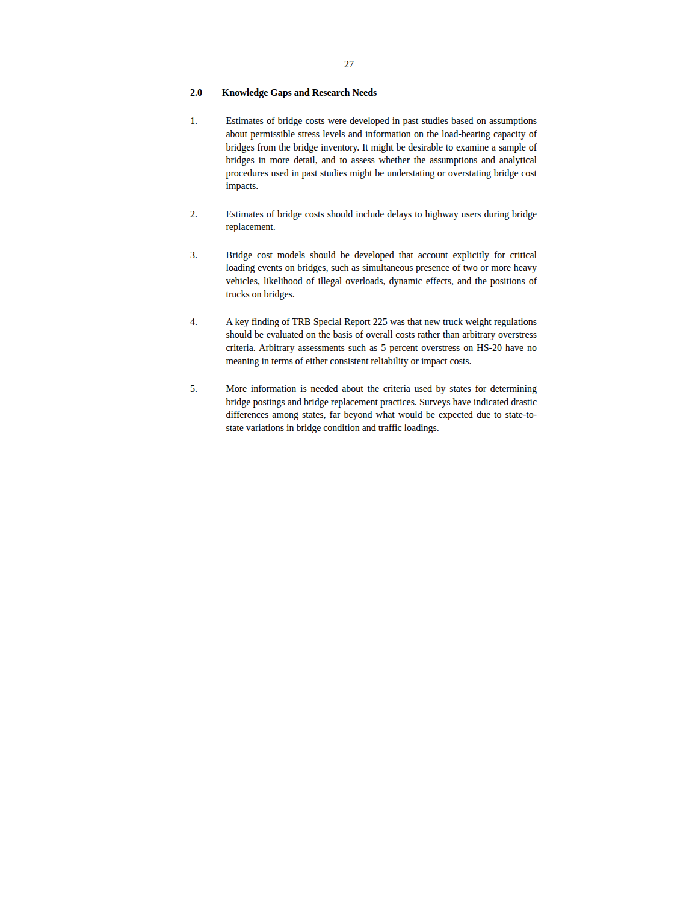27
2.0 Knowledge Gaps and Research Needs
1. Estimates of bridge costs were developed in past studies based on assumptions about permissible stress levels and information on the load-bearing capacity of bridges from the bridge inventory. It might be desirable to examine a sample of bridges in more detail, and to assess whether the assumptions and analytical procedures used in past studies might be understating or overstating bridge cost impacts.
2. Estimates of bridge costs should include delays to highway users during bridge replacement.
3. Bridge cost models should be developed that account explicitly for critical loading events on bridges, such as simultaneous presence of two or more heavy vehicles, likelihood of illegal overloads, dynamic effects, and the positions of trucks on bridges.
4. A key finding of TRB Special Report 225 was that new truck weight regulations should be evaluated on the basis of overall costs rather than arbitrary overstress criteria. Arbitrary assessments such as 5 percent overstress on HS-20 have no meaning in terms of either consistent reliability or impact costs.
5. More information is needed about the criteria used by states for determining bridge postings and bridge replacement practices. Surveys have indicated drastic differences among states, far beyond what would be expected due to state-to-state variations in bridge condition and traffic loadings.